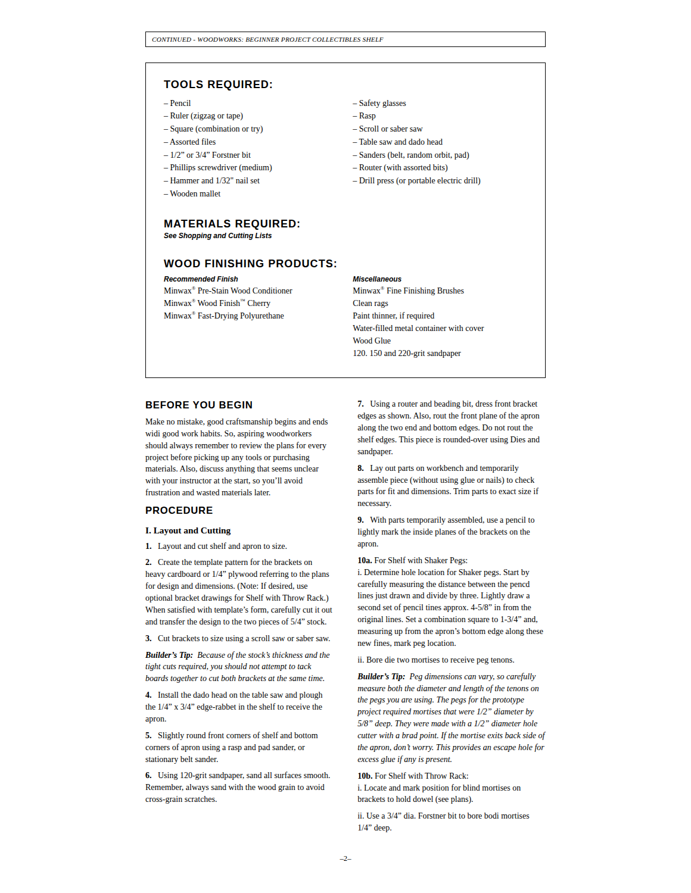CONTINUED - WOODWORKS: BEGINNER PROJECT COLLECTIBLES SHELF
TOOLS REQUIRED:
– Pencil
– Ruler (zigzag or tape)
– Square (combination or try)
– Assorted files
– 1/2” or 3/4” Forstner bit
– Phillips screwdriver (medium)
– Hammer and 1/32" nail set
– Wooden mallet
– Safety glasses
– Rasp
– Scroll or saber saw
– Table saw and dado head
– Sanders (belt, random orbit, pad)
– Router (with assorted bits)
– Drill press (or portable electric drill)
MATERIALS REQUIRED:
See Shopping and Cutting Lists
WOOD FINISHING PRODUCTS:
Recommended Finish
Minwax® Pre-Stain Wood Conditioner
Minwax® Wood Finish™ Cherry
Minwax® Fast-Drying Polyurethane
Miscellaneous
Minwax® Fine Finishing Brushes
Clean rags
Paint thinner, if required
Water-filled metal container with cover
Wood Glue
120. 150 and 220-grit sandpaper
BEFORE YOU BEGIN
Make no mistake, good craftsmanship begins and ends widi good work habits. So, aspiring woodworkers should always remember to review the plans for every project before picking up any tools or purchasing materials. Also, discuss anything that seems unclear with your instructor at the start, so you’ll avoid frustration and wasted materials later.
PROCEDURE
I. Layout and Cutting
1. Layout and cut shelf and apron to size.
2. Create the template pattern for the brackets on heavy cardboard or 1/4” plywood referring to the plans for design and dimensions. (Note: If desired, use optional bracket drawings for Shelf with Throw Rack.) When satisfied with template’s form, carefully cut it out and transfer the design to the two pieces of 5/4” stock.
3. Cut brackets to size using a scroll saw or saber saw.
Builder’s Tip: Because of the stock’s thickness and the tight cuts required, you should not attempt to tack boards together to cut both brackets at the same time.
4. Install the dado head on the table saw and plough the 1/4” x 3/4” edge-rabbet in the shelf to receive the apron.
5. Slightly round front corners of shelf and bottom corners of apron using a rasp and pad sander, or stationary belt sander.
6. Using 120-grit sandpaper, sand all surfaces smooth. Remember, always sand with the wood grain to avoid cross-grain scratches.
7. Using a router and beading bit, dress front bracket edges as shown. Also, rout the front plane of the apron along the two end and bottom edges. Do not rout the shelf edges. This piece is rounded-over using Dies and sandpaper.
8. Lay out parts on workbench and temporarily assemble piece (without using glue or nails) to check parts for fit and dimensions. Trim parts to exact size if necessary.
9. With parts temporarily assembled, use a pencil to lightly mark the inside planes of the brackets on the apron.
10a. For Shelf with Shaker Pegs:
i. Determine hole location for Shaker pegs. Start by carefully measuring the distance between the pencd lines just drawn and divide by three. Lightly draw a second set of pencil tines approx. 4-5/8” in from the original lines. Set a combination square to 1-3/4” and, measuring up from the apron’s bottom edge along these new fines, mark peg location.
ii. Bore die two mortises to receive peg tenons.
Builder’s Tip: Peg dimensions can vary, so carefully measure both the diameter and length of the tenons on the pegs you are using. The pegs for the prototype project required mortises that were 1/2” diameter by 5/8” deep. They were made with a 1/2” diameter hole cutter with a brad point. If the mortise exits back side of the apron, don’t worry. This provides an escape hole for excess glue if any is present.
10b. For Shelf with Throw Rack:
i. Locate and mark position for blind mortises on brackets to hold dowel (see plans).
ii. Use a 3/4” dia. Forstner bit to bore bodi mortises 1/4” deep.
–2–